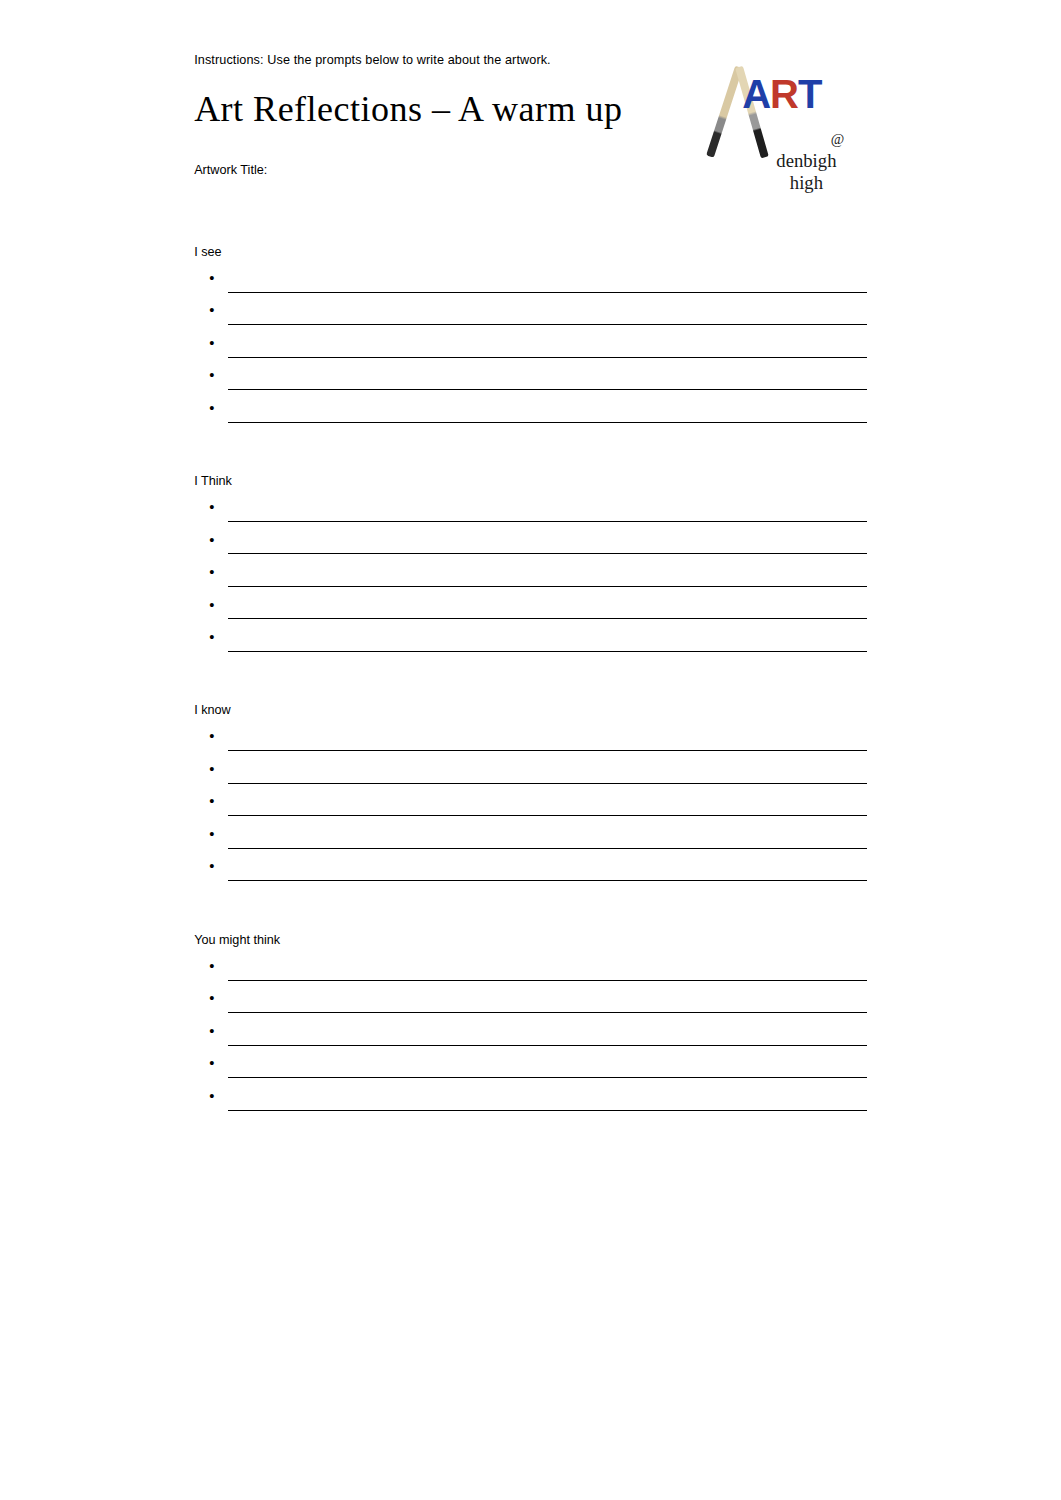Instructions: Use the prompts below to write about the artwork.
ART
@
denbigh
high
Art Reflections – A warm up
Artwork Title:
I see
I Think
I know
You might think